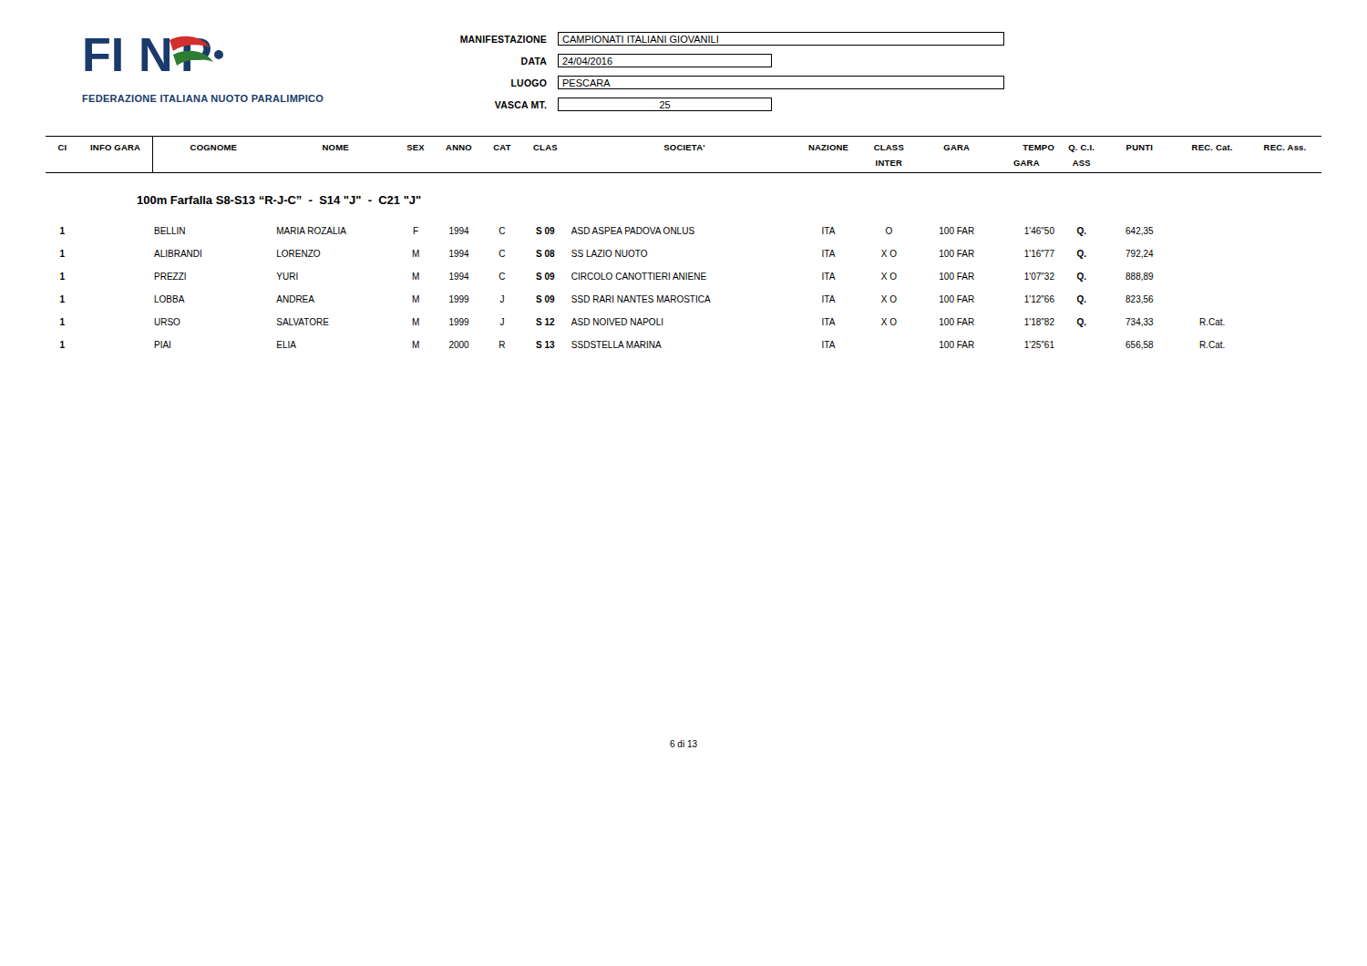FI N P
FEDERAZIONE ITALIANA NUOTO PARALIMPICO
MANIFESTAZIONE
CAMPIONATI ITALIANI GIOVANILI
DATA
24/04/2016
LUOGO
PESCARA
VASCA MT.
25
| CI | INFO GARA | COGNOME | NOME | SEX | ANNO | CAT | CLAS | SOCIETA' | NAZIONE | CLASS | GARA | TEMPO | Q. C.I. | PUNTI | REC. Cat. | REC. Ass. |
| --- | --- | --- | --- | --- | --- | --- | --- | --- | --- | --- | --- | --- | --- | --- | --- | --- |
| | | | | | | | | | | INTER | | GARA | ASS | | | |
| 100m Farfalla S8-S13 “R-J-C” - S14 "J" - C21 "J" |
| 1 | | BELLIN | MARIA ROZALIA | F | 1994 | C | S 09 | ASD ASPEA PADOVA ONLUS | ITA | O | 100 FAR | 1'46"50 | Q. | 642,35 | | |
| 1 | | ALIBRANDI | LORENZO | M | 1994 | C | S 08 | SS LAZIO NUOTO | ITA | X O | 100 FAR | 1'16"77 | Q. | 792,24 | | |
| 1 | | PREZZI | YURI | M | 1994 | C | S 09 | CIRCOLO CANOTTIERI ANIENE | ITA | X O | 100 FAR | 1'07"32 | Q. | 888,89 | | |
| 1 | | LOBBA | ANDREA | M | 1999 | J | S 09 | SSD RARI NANTES MAROSTICA | ITA | X O | 100 FAR | 1'12"66 | Q. | 823,56 | | |
| 1 | | URSO | SALVATORE | M | 1999 | J | S 12 | ASD NOIVED NAPOLI | ITA | X O | 100 FAR | 1'18"82 | Q. | 734,33 | R.Cat. | |
| 1 | | PIAI | ELIA | M | 2000 | R | S 13 | SSDSTELLA MARINA | ITA | | 100 FAR | 1'25"61 | | 656,58 | R.Cat. | |
6 di 13